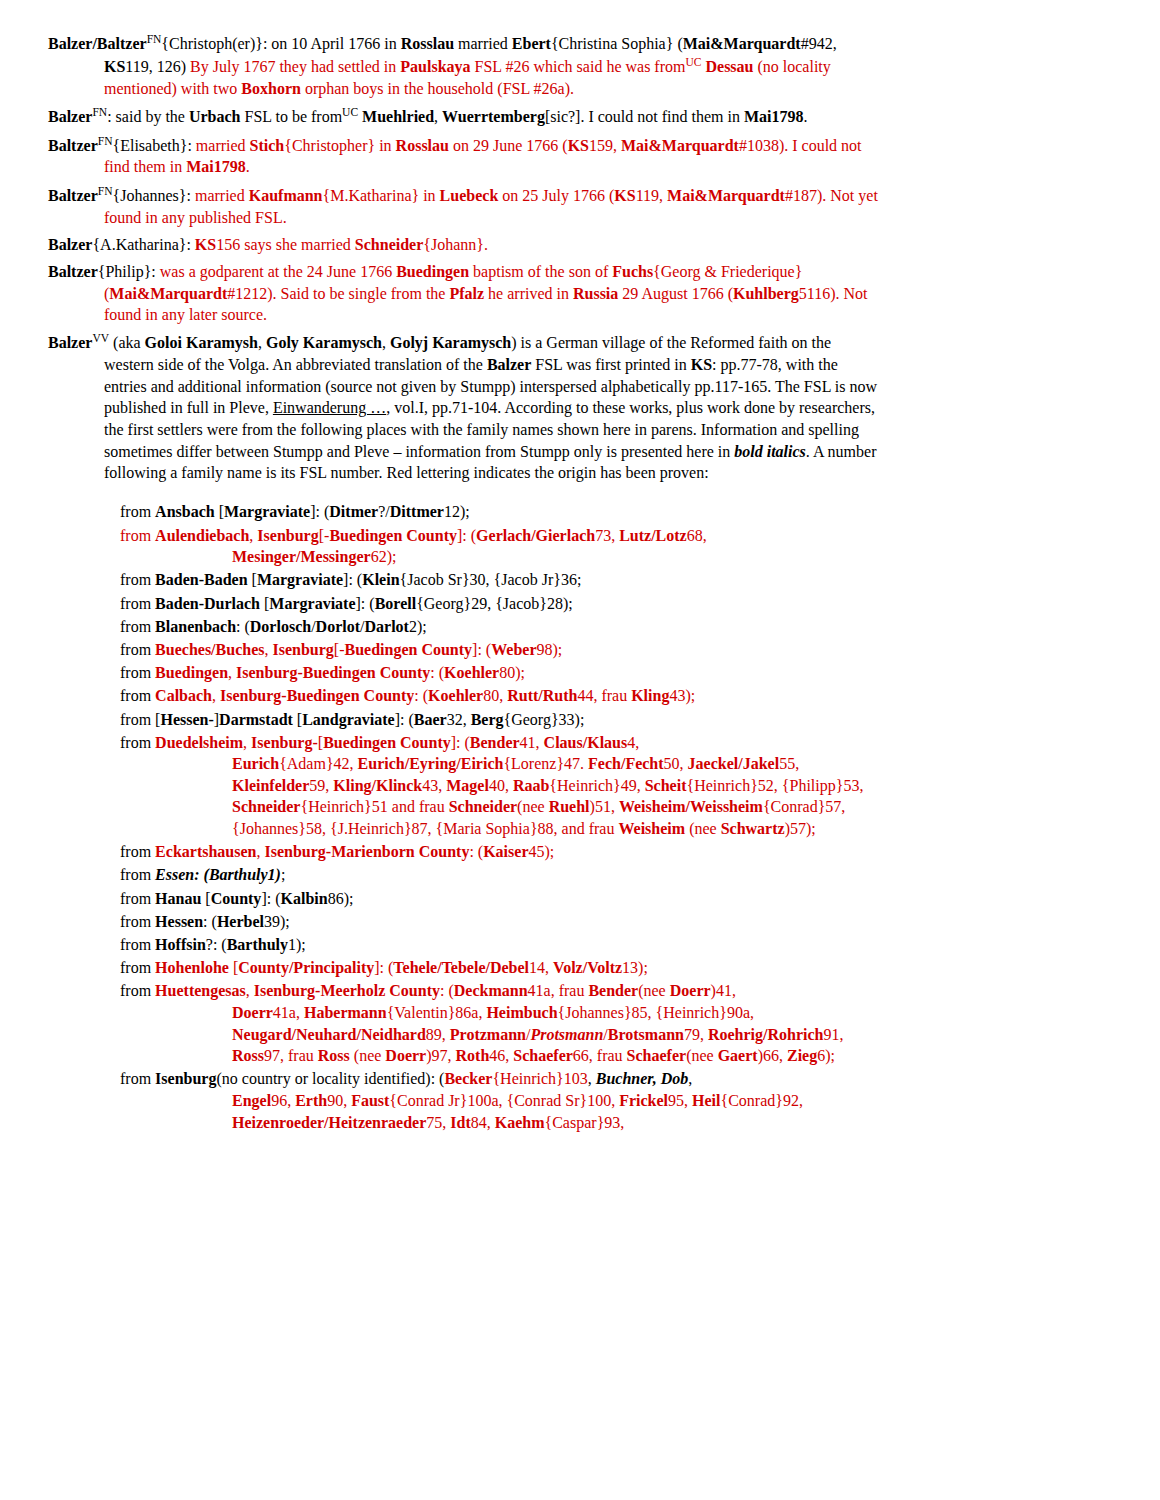Balzer/Baltzer FN{Christoph(er)}: on 10 April 1766 in Rosslau married Ebert{Christina Sophia} (Mai&Marquardt#942, KS119, 126) By July 1767 they had settled in Paulskaya FSL #26 which said he was fromUC Dessau (no locality mentioned) with two Boxhorn orphan boys in the household (FSL #26a).
Balzer FN: said by the Urbach FSL to be fromUC Muehlried, Wuerrtemberg[sic?]. I could not find them in Mai1798.
Baltzer FN{Elisabeth}: married Stich{Christopher} in Rosslau on 29 June 1766 (KS159, Mai&Marquardt#1038). I could not find them in Mai1798.
Baltzer FN{Johannes}: married Kaufmann{M.Katharina} in Luebeck on 25 July 1766 (KS119, Mai&Marquardt#187). Not yet found in any published FSL.
Balzer{A.Katharina}: KS156 says she married Schneider{Johann}.
Baltzer{Philip}: was a godparent at the 24 June 1766 Buedingen baptism of the son of Fuchs{Georg & Friederique} (Mai&Marquardt#1212). Said to be single from the Pfalz he arrived in Russia 29 August 1766 (Kuhlberg5116). Not found in any later source.
Balzer VV (aka Goloi Karamysh, Goly Karamysch, Golyj Karamysch) is a German village of the Reformed faith on the western side of the Volga. An abbreviated translation of the Balzer FSL was first printed in KS: pp.77-78, with the entries and additional information (source not given by Stumpp) interspersed alphabetically pp.117-165. The FSL is now published in full in Pleve, Einwanderung …, vol.I, pp.71-104. According to these works, plus work done by researchers, the first settlers were from the following places with the family names shown here in parens. Information and spelling sometimes differ between Stumpp and Pleve – information from Stumpp only is presented here in bold italics. A number following a family name is its FSL number. Red lettering indicates the origin has been proven:
from Ansbach [Margraviate]: (Ditmer?/Dittmer12);
from Aulendiebach, Isenburg[-Buedingen County]: (Gerlach/Gierlach73, Lutz/Lotz68, Mesinger/Messinger62);
from Baden-Baden [Margraviate]: (Klein{Jacob Sr}30, {Jacob Jr}36;
from Baden-Durlach [Margraviate]: (Borell{Georg}29, {Jacob}28);
from Blanenbach: (Dorlosch/Dorlot/Darlot2);
from Bueches/Buches, Isenburg[-Buedingen County]: (Weber98);
from Buedingen, Isenburg-Buedingen County: (Koehler80);
from Calbach, Isenburg-Buedingen County: (Koehler80, Rutt/Ruth44, frau Kling43);
from [Hessen-]Darmstadt [Landgraviate]: (Baer32, Berg{Georg}33);
from Duedelsheim, Isenburg-[Buedingen County]: (Bender41, Claus/Klaus4, Eurich{Adam}42, Eurich/Eyring/Eirich{Lorenz}47. Fech/Fecht50, Jaeckel/Jakel55, Kleinfelder59, Kling/Klinck43, Magel40, Raab{Heinrich}49, Scheit{Heinrich}52, {Philipp}53, Schneider{Heinrich}51 and frau Schneider(nee Ruehl)51, Weisheim/Weissheim{Conrad}57, {Johannes}58, {J.Heinrich}87, {Maria Sophia}88, and frau Weisheim (nee Schwartz)57);
from Eckartshausen, Isenburg-Marienborn County: (Kaiser45);
from Essen: (Barthuly1);
from Hanau [County]: (Kalbin86);
from Hessen: (Herbel39);
from Hoffsin?: (Barthuly1);
from Hohenlohe [County/Principality]: (Tehele/Tebele/Debel14, Volz/Voltz13);
from Huettengesas, Isenburg-Meerholz County: (Deckmann41a, frau Bender(nee Doerr)41, Doerr41a, Habermann{Valentin}86a, Heimbuch{Johannes}85, {Heinrich}90a, Neugard/Neuhard/Neidhard89, Protzmann/Protsmann/Brotsmann79, Roehrig/Rohrich91, Ross97, frau Ross (nee Doerr)97, Roth46, Schaefer66, frau Schaefer(nee Gaert)66, Zieg6);
from Isenburg(no country or locality identified): (Becker{Heinrich}103, Buchner, Dob, Engel96, Erth90, Faust{Conrad Jr}100a, {Conrad Sr}100, Frickel95, Heil{Conrad}92, Heizenroeder/Heitzenraeder75, Idt84, Kaehm{Caspar}93,